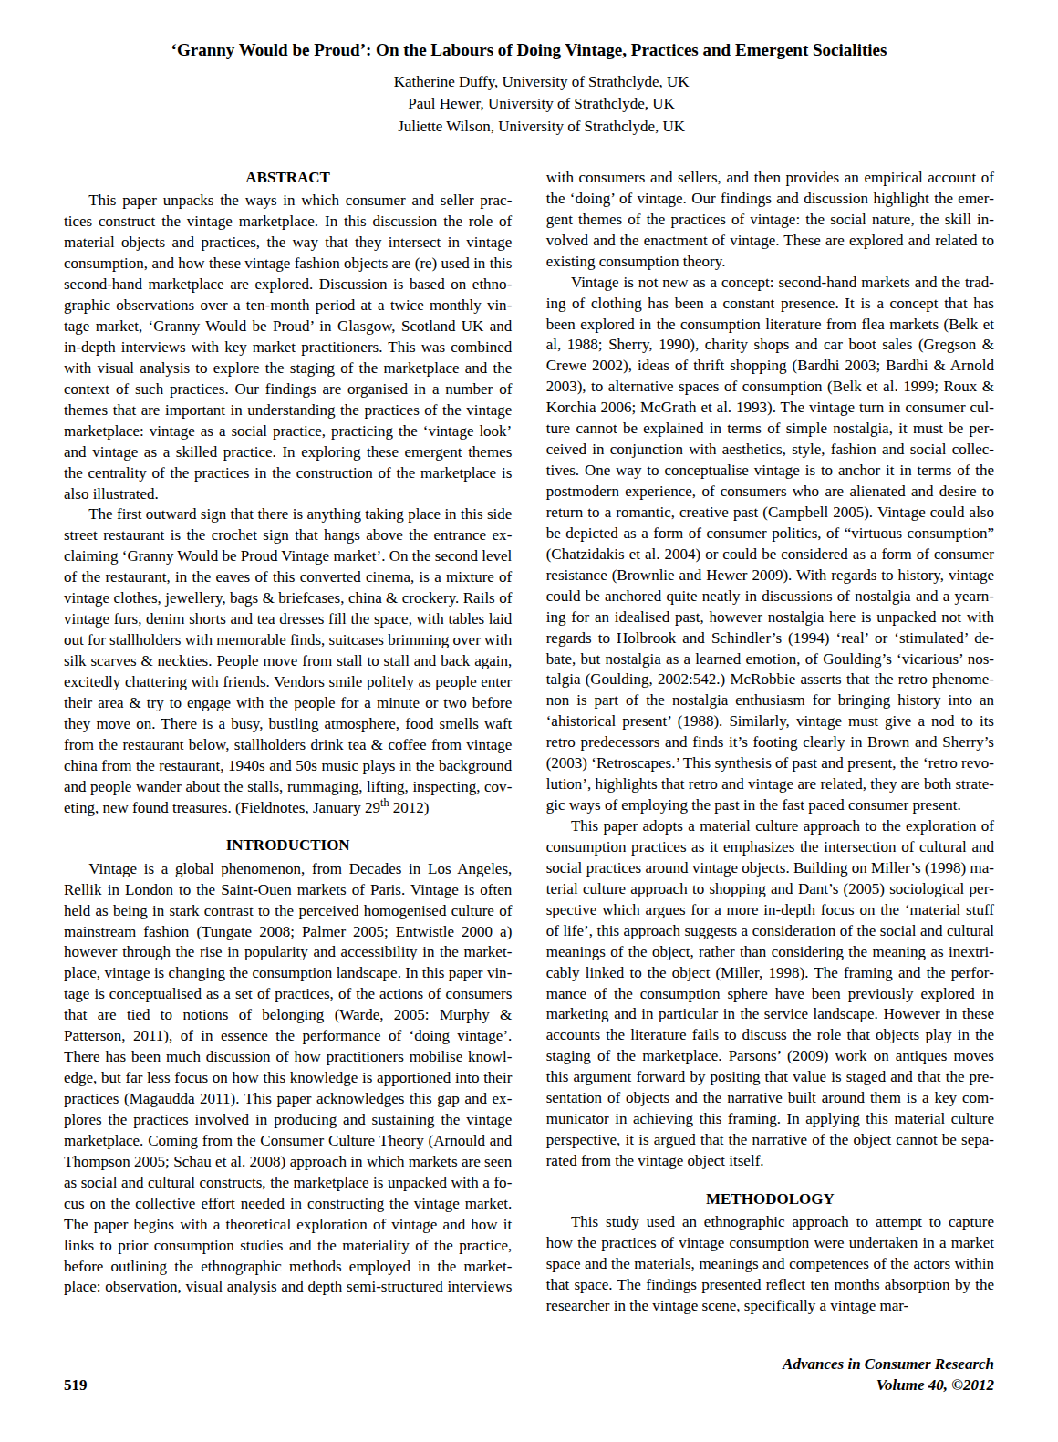‘Granny Would be Proud’: On the Labours of Doing Vintage, Practices and Emergent Socialities
Katherine Duffy, University of Strathclyde, UK
Paul Hewer, University of Strathclyde, UK
Juliette Wilson, University of Strathclyde, UK
Abstract
This paper unpacks the ways in which consumer and seller practices construct the vintage marketplace. In this discussion the role of material objects and practices, the way that they intersect in vintage consumption, and how these vintage fashion objects are (re) used in this second-hand marketplace are explored. Discussion is based on ethnographic observations over a ten-month period at a twice monthly vintage market, ‘Granny Would be Proud’ in Glasgow, Scotland UK and in-depth interviews with key market practitioners. This was combined with visual analysis to explore the staging of the marketplace and the context of such practices. Our findings are organised in a number of themes that are important in understanding the practices of the vintage marketplace: vintage as a social practice, practicing the ‘vintage look’ and vintage as a skilled practice. In exploring these emergent themes the centrality of the practices in the construction of the marketplace is also illustrated.
The first outward sign that there is anything taking place in this side street restaurant is the crochet sign that hangs above the entrance exclaiming ‘Granny Would be Proud Vintage market’. On the second level of the restaurant, in the eaves of this converted cinema, is a mixture of vintage clothes, jewellery, bags & briefcases, china & crockery. Rails of vintage furs, denim shorts and tea dresses fill the space, with tables laid out for stallholders with memorable finds, suitcases brimming over with silk scarves & neckties. People move from stall to stall and back again, excitedly chattering with friends. Vendors smile politely as people enter their area & try to engage with the people for a minute or two before they move on. There is a busy, bustling atmosphere, food smells waft from the restaurant below, stallholders drink tea & coffee from vintage china from the restaurant, 1940s and 50s music plays in the background and people wander about the stalls, rummaging, lifting, inspecting, coveting, new found treasures. (Fieldnotes, January 29th 2012)
Introduction
Vintage is a global phenomenon, from Decades in Los Angeles, Rellik in London to the Saint-Ouen markets of Paris. Vintage is often held as being in stark contrast to the perceived homogenised culture of mainstream fashion (Tungate 2008; Palmer 2005; Entwistle 2000 a) however through the rise in popularity and accessibility in the marketplace, vintage is changing the consumption landscape. In this paper vintage is conceptualised as a set of practices, of the actions of consumers that are tied to notions of belonging (Warde, 2005: Murphy & Patterson, 2011), of in essence the performance of ‘doing vintage’. There has been much discussion of how practitioners mobilise knowledge, but far less focus on how this knowledge is apportioned into their practices (Magaudda 2011). This paper acknowledges this gap and explores the practices involved in producing and sustaining the vintage marketplace. Coming from the Consumer Culture Theory (Arnould and Thompson 2005; Schau et al. 2008) approach in which markets are seen as social and cultural constructs, the marketplace is unpacked with a focus on the collective effort needed in constructing the vintage market. The paper begins with a theoretical exploration of vintage and how it links to prior consumption studies and the materiality of the practice, before outlining the ethnographic methods employed in the marketplace: observation, visual analysis and depth semi-structured interviews with consumers and sellers, and then provides an empirical account of the ‘doing’ of vintage. Our findings and discussion highlight the emergent themes of the practices of vintage: the social nature, the skill involved and the enactment of vintage. These are explored and related to existing consumption theory.
Vintage is not new as a concept: second-hand markets and the trading of clothing has been a constant presence. It is a concept that has been explored in the consumption literature from flea markets (Belk et al, 1988; Sherry, 1990), charity shops and car boot sales (Gregson & Crewe 2002), ideas of thrift shopping (Bardhi 2003; Bardhi & Arnold 2003), to alternative spaces of consumption (Belk et al. 1999; Roux & Korchia 2006; McGrath et al. 1993). The vintage turn in consumer culture cannot be explained in terms of simple nostalgia, it must be perceived in conjunction with aesthetics, style, fashion and social collectives. One way to conceptualise vintage is to anchor it in terms of the postmodern experience, of consumers who are alienated and desire to return to a romantic, creative past (Campbell 2005). Vintage could also be depicted as a form of consumer politics, of “virtuous consumption” (Chatzidakis et al. 2004) or could be considered as a form of consumer resistance (Brownlie and Hewer 2009). With regards to history, vintage could be anchored quite neatly in discussions of nostalgia and a yearning for an idealised past, however nostalgia here is unpacked not with regards to Holbrook and Schindler’s (1994) ‘real’ or ‘stimulated’ debate, but nostalgia as a learned emotion, of Goulding’s ‘vicarious’ nostalgia (Goulding, 2002:542.) McRobbie asserts that the retro phenomenon is part of the nostalgia enthusiasm for bringing history into an ‘ahistorical present’ (1988). Similarly, vintage must give a nod to its retro predecessors and finds it’s footing clearly in Brown and Sherry’s (2003) ‘Retroscapes.’ This synthesis of past and present, the ‘retro revolution’, highlights that retro and vintage are related, they are both strategic ways of employing the past in the fast paced consumer present.
This paper adopts a material culture approach to the exploration of consumption practices as it emphasizes the intersection of cultural and social practices around vintage objects. Building on Miller’s (1998) material culture approach to shopping and Dant’s (2005) sociological perspective which argues for a more in-depth focus on the ‘material stuff of life’, this approach suggests a consideration of the social and cultural meanings of the object, rather than considering the meaning as inextricably linked to the object (Miller, 1998). The framing and the performance of the consumption sphere have been previously explored in marketing and in particular in the service landscape. However in these accounts the literature fails to discuss the role that objects play in the staging of the marketplace. Parsons’ (2009) work on antiques moves this argument forward by positing that value is staged and that the presentation of objects and the narrative built around them is a key communicator in achieving this framing. In applying this material culture perspective, it is argued that the narrative of the object cannot be separated from the vintage object itself.
Methodology
This study used an ethnographic approach to attempt to capture how the practices of vintage consumption were undertaken in a market space and the materials, meanings and competences of the actors within that space. The findings presented reflect ten months absorption by the researcher in the vintage scene, specifically a vintage mar-
519
Advances in Consumer Research
Volume 40, ©2012